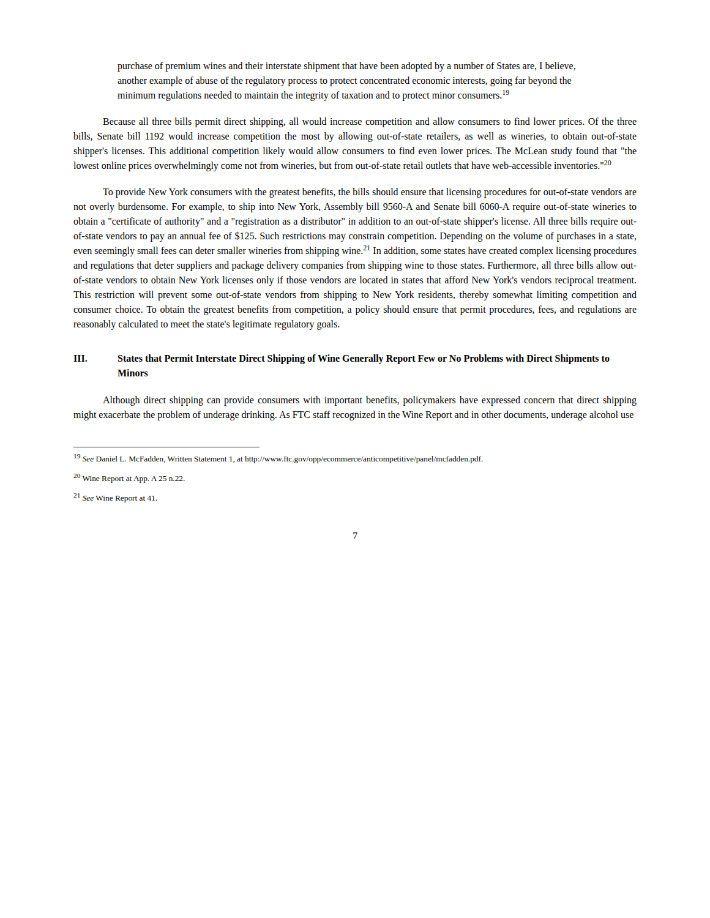purchase of premium wines and their interstate shipment that have been adopted by a number of States are, I believe, another example of abuse of the regulatory process to protect concentrated economic interests, going far beyond the minimum regulations needed to maintain the integrity of taxation and to protect minor consumers.19
Because all three bills permit direct shipping, all would increase competition and allow consumers to find lower prices. Of the three bills, Senate bill 1192 would increase competition the most by allowing out-of-state retailers, as well as wineries, to obtain out-of-state shipper's licenses. This additional competition likely would allow consumers to find even lower prices. The McLean study found that "the lowest online prices overwhelmingly come not from wineries, but from out-of-state retail outlets that have web-accessible inventories."20
To provide New York consumers with the greatest benefits, the bills should ensure that licensing procedures for out-of-state vendors are not overly burdensome. For example, to ship into New York, Assembly bill 9560-A and Senate bill 6060-A require out-of-state wineries to obtain a "certificate of authority" and a "registration as a distributor" in addition to an out-of-state shipper's license. All three bills require out-of-state vendors to pay an annual fee of $125. Such restrictions may constrain competition. Depending on the volume of purchases in a state, even seemingly small fees can deter smaller wineries from shipping wine.21 In addition, some states have created complex licensing procedures and regulations that deter suppliers and package delivery companies from shipping wine to those states. Furthermore, all three bills allow out-of-state vendors to obtain New York licenses only if those vendors are located in states that afford New York's vendors reciprocal treatment. This restriction will prevent some out-of-state vendors from shipping to New York residents, thereby somewhat limiting competition and consumer choice. To obtain the greatest benefits from competition, a policy should ensure that permit procedures, fees, and regulations are reasonably calculated to meet the state's legitimate regulatory goals.
III. States that Permit Interstate Direct Shipping of Wine Generally Report Few or No Problems with Direct Shipments to Minors
Although direct shipping can provide consumers with important benefits, policymakers have expressed concern that direct shipping might exacerbate the problem of underage drinking. As FTC staff recognized in the Wine Report and in other documents, underage alcohol use
19 See Daniel L. McFadden, Written Statement 1, at http://www.ftc.gov/opp/ecommerce/anticompetitive/panel/mcfadden.pdf.
20 Wine Report at App. A 25 n.22.
21 See Wine Report at 41.
7